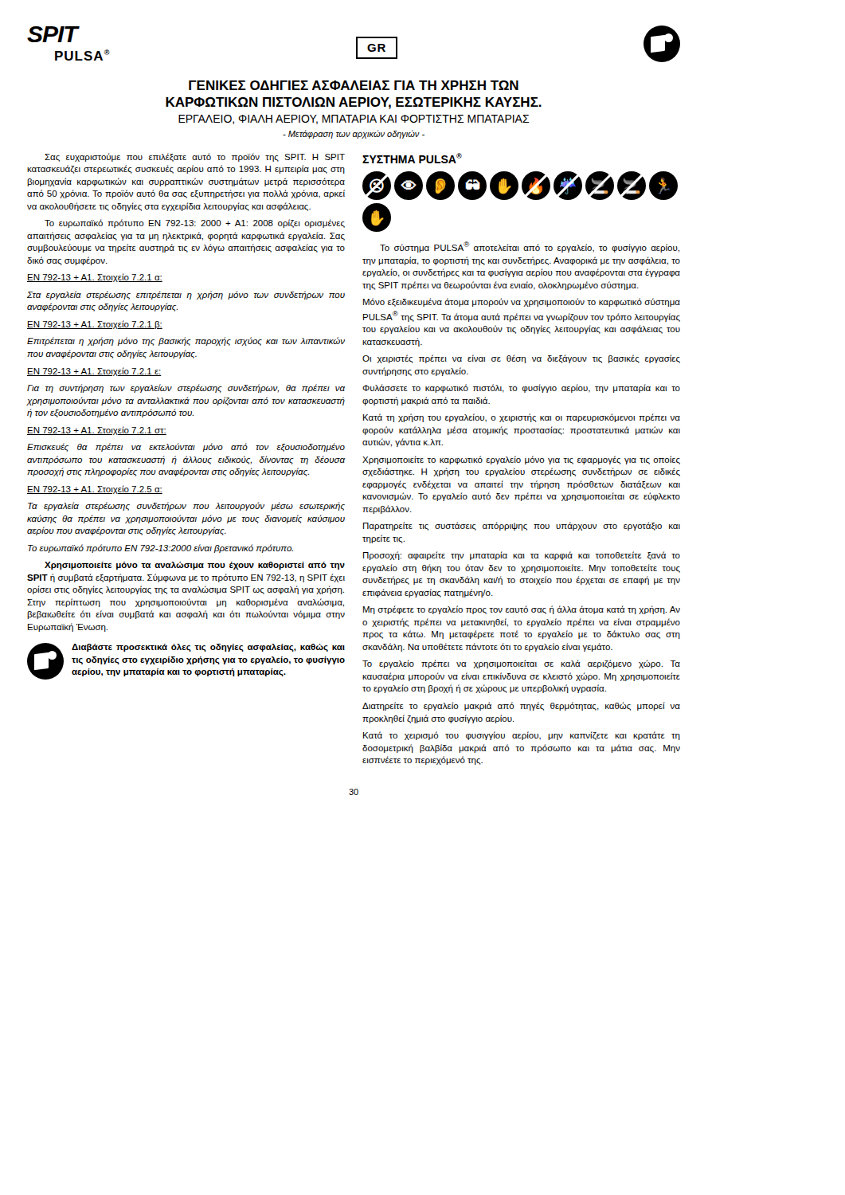SPIT
PULSA®
GR
ΓΕΝΙΚΕΣ ΟΔΗΓΙΕΣ ΑΣΦΑΛΕΙΑΣ ΓΙΑ ΤΗ ΧΡΗΣΗ ΤΩΝ
ΚΑΡΦΩΤΙΚΩΝ ΠΙΣΤΟΛΙΩΝ ΑΕΡΙΟΥ, ΕΣΩΤΕΡΙΚΗΣ ΚΑΥΣΗΣ. ΕΡΓΑΛΕΙΟ, ΦΙΑΛΗ ΑΕΡΙΟΥ, ΜΠΑΤΑΡΙΑ ΚΑΙ ΦΟΡΤΙΣΤΗΣ ΜΠΑΤΑΡΙΑΣ
- Μετάφραση των αρχικών οδηγιών -
Σας ευχαριστούμε που επιλέξατε αυτό το προϊόν της SPIT. Η SPIT κατασκευάζει στερεωτικές συσκευές αερίου από το 1993. Η εμπειρία μας στη βιομηχανία καρφωτικών και συρραπτικών συστημάτων μετρά περισσότερα από 50 χρόνια. Το προϊόν αυτό θα σας εξυπηρετήσει για πολλά χρόνια, αρκεί να ακολουθήσετε τις οδηγίες στα εγχειρίδια λειτουργίας και ασφάλειας.
Το ευρωπαϊκό πρότυπο EN 792-13: 2000 + A1: 2008 ορίζει ορισμένες απαιτήσεις ασφαλείας για τα μη ηλεκτρικά, φορητά καρφωτικά εργαλεία. Σας συμβουλεύουμε να τηρείτε αυστηρά τις εν λόγω απαιτήσεις ασφαλείας για το δικό σας συμφέρον.
EN 792-13 + A1. Στοιχείο 7.2.1 α:
Στα εργαλεία στερέωσης επιτρέπεται η χρήση μόνο των συνδετήρων που αναφέρονται στις οδηγίες λειτουργίας.
EN 792-13 + A1. Στοιχείο 7.2.1 β:
Επιτρέπεται η χρήση μόνο της βασικής παροχής ισχύος και των λιπαντικών που αναφέρονται στις οδηγίες λειτουργίας.
EN 792-13 + A1. Στοιχείο 7.2.1 ε:
Για τη συντήρηση των εργαλείων στερέωσης συνδετήρων, θα πρέπει να χρησιμοποιούνται μόνο τα ανταλλακτικά που ορίζονται από τον κατασκευαστή ή τον εξουσιοδοτημένο αντιπρόσωπό του.
EN 792-13 + A1. Στοιχείο 7.2.1 στ:
Επισκευές θα πρέπει να εκτελούνται μόνο από τον εξουσιοδοτημένο αντιπρόσωπο του κατασκευαστή ή άλλους ειδικούς, δίνοντας τη δέουσα προσοχή στις πληροφορίες που αναφέρονται στις οδηγίες λειτουργίας.
EN 792-13 + A1. Στοιχείο 7.2.5 α:
Τα εργαλεία στερέωσης συνδετήρων που λειτουργούν μέσω εσωτερικής καύσης θα πρέπει να χρησιμοποιούνται μόνο με τους διανομείς καύσιμου αερίου που αναφέρονται στις οδηγίες λειτουργίας.
Το ευρωπαϊκό πρότυπο EN 792-13:2000 είναι βρετανικό πρότυπο.
Χρησιμοποιείτε μόνο τα αναλώσιμα που έχουν καθοριστεί από την SPIT ή συμβατά εξαρτήματα. Σύμφωνα με το πρότυπο EN 792-13, η SPIT έχει ορίσει στις οδηγίες λειτουργίας της τα αναλώσιμα SPIT ως ασφαλή για χρήση. Στην περίπτωση που χρησιμοποιούνται μη καθορισμένα αναλώσιμα, βεβαιωθείτε ότι είναι συμβατά και ασφαλή και ότι πωλούνται νόμιμα στην Ευρωπαϊκή Ένωση.
Διαβάστε προσεκτικά όλες τις οδηγίες ασφαλείας, καθώς και τις οδηγίες στο εγχειρίδιο χρήσης για το εργαλείο, το φυσίγγιο αερίου, την μπαταρία και το φορτιστή μπαταρίας.
ΣΥΣΤΗΜΑ PULSA®
☹
👁
👂
🕶
✋
🔥
☔
🚬
🚬
🏃
✋
Το σύστημα PULSA® αποτελείται από το εργαλείο, το φυσίγγιο αερίου, την μπαταρία, το φορτιστή της και συνδετήρες. Αναφορικά με την ασφάλεια, το εργαλείο, οι συνδετήρες και τα φυσίγγια αερίου που αναφέρονται στα έγγραφα της SPIT πρέπει να θεωρούνται ένα ενιαίο, ολοκληρωμένο σύστημα.
Μόνο εξειδικευμένα άτομα μπορούν να χρησιμοποιούν το καρφωτικό σύστημα PULSA® της SPIT. Τα άτομα αυτά πρέπει να γνωρίζουν τον τρόπο λειτουργίας του εργαλείου και να ακολουθούν τις οδηγίες λειτουργίας και ασφάλειας του κατασκευαστή.
Οι χειριστές πρέπει να είναι σε θέση να διεξάγουν τις βασικές εργασίες συντήρησης στο εργαλείο.
Φυλάσσετε το καρφωτικό πιστόλι, το φυσίγγιο αερίου, την μπαταρία και το φορτιστή μακριά από τα παιδιά.
Κατά τη χρήση του εργαλείου, ο χειριστής και οι παρευρισκόμενοι πρέπει να φορούν κατάλληλα μέσα ατομικής προστασίας: προστατευτικά ματιών και αυτιών, γάντια κ.λπ.
Χρησιμοποιείτε το καρφωτικό εργαλείο μόνο για τις εφαρμογές για τις οποίες σχεδιάστηκε. Η χρήση του εργαλείου στερέωσης συνδετήρων σε ειδικές εφαρμογές ενδέχεται να απαιτεί την τήρηση πρόσθετων διατάξεων και κανονισμών. Το εργαλείο αυτό δεν πρέπει να χρησιμοποιείται σε εύφλεκτο περιβάλλον.
Παρατηρείτε τις συστάσεις απόρριψης που υπάρχουν στο εργοτάξιο και τηρείτε τις.
Προσοχή: αφαιρείτε την μπαταρία και τα καρφιά και τοποθετείτε ξανά το εργαλείο στη θήκη του όταν δεν το χρησιμοποιείτε. Μην τοποθετείτε τους συνδετήρες με τη σκανδάλη και/ή το στοιχείο που έρχεται σε επαφή με την επιφάνεια εργασίας πατημένη/ο.
Μη στρέφετε το εργαλείο προς τον εαυτό σας ή άλλα άτομα κατά τη χρήση. Αν ο χειριστής πρέπει να μετακινηθεί, το εργαλείο πρέπει να είναι στραμμένο προς τα κάτω. Μη μεταφέρετε ποτέ το εργαλείο με το δάκτυλο σας στη σκανδάλη. Να υποθέτετε πάντοτε ότι το εργαλείο είναι γεμάτο.
Το εργαλείο πρέπει να χρησιμοποιείται σε καλά αεριζόμενο χώρο. Τα καυσαέρια μπορούν να είναι επικίνδυνα σε κλειστό χώρο. Μη χρησιμοποιείτε το εργαλείο στη βροχή ή σε χώρους με υπερβολική υγρασία.
Διατηρείτε το εργαλείο μακριά από πηγές θερμότητας, καθώς μπορεί να προκληθεί ζημιά στο φυσίγγιο αερίου.
Κατά το χειρισμό του φυσιγγίου αερίου, μην καπνίζετε και κρατάτε τη δοσομετρική βαλβίδα μακριά από το πρόσωπο και τα μάτια σας. Μην εισπνέετε το περιεχόμενό της.
30